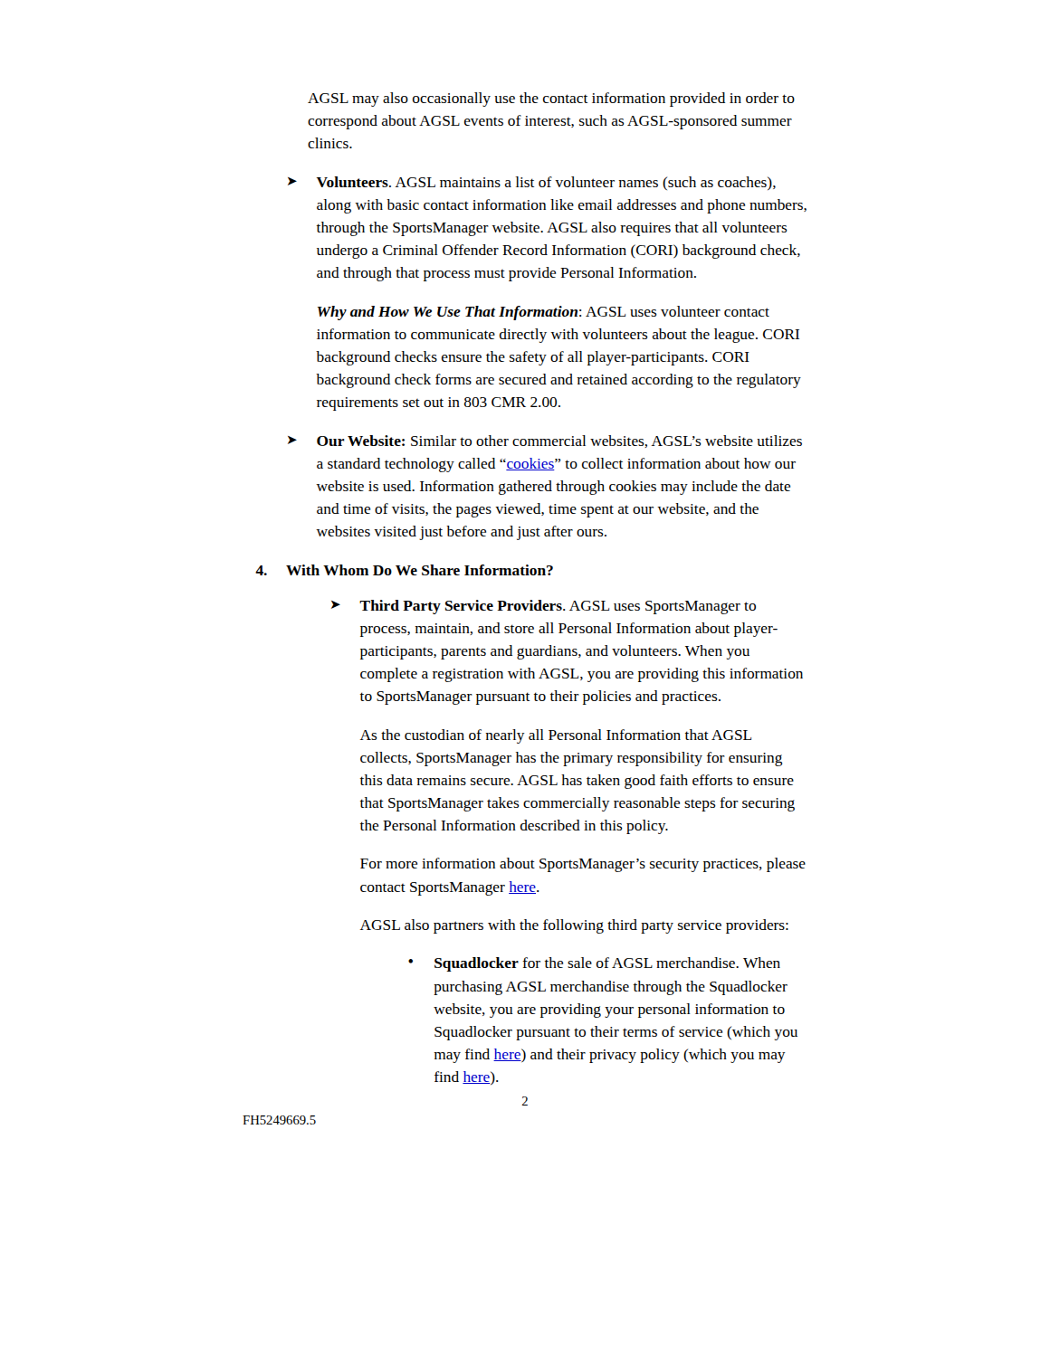AGSL may also occasionally use the contact information provided in order to correspond about AGSL events of interest, such as AGSL-sponsored summer clinics.
Volunteers. AGSL maintains a list of volunteer names (such as coaches), along with basic contact information like email addresses and phone numbers, through the SportsManager website. AGSL also requires that all volunteers undergo a Criminal Offender Record Information (CORI) background check, and through that process must provide Personal Information.
Why and How We Use That Information: AGSL uses volunteer contact information to communicate directly with volunteers about the league. CORI background checks ensure the safety of all player-participants. CORI background check forms are secured and retained according to the regulatory requirements set out in 803 CMR 2.00.
Our Website: Similar to other commercial websites, AGSL’s website utilizes a standard technology called “cookies” to collect information about how our website is used. Information gathered through cookies may include the date and time of visits, the pages viewed, time spent at our website, and the websites visited just before and just after ours.
With Whom Do We Share Information?
Third Party Service Providers. AGSL uses SportsManager to process, maintain, and store all Personal Information about player-participants, parents and guardians, and volunteers. When you complete a registration with AGSL, you are providing this information to SportsManager pursuant to their policies and practices.
As the custodian of nearly all Personal Information that AGSL collects, SportsManager has the primary responsibility for ensuring this data remains secure. AGSL has taken good faith efforts to ensure that SportsManager takes commercially reasonable steps for securing the Personal Information described in this policy.
For more information about SportsManager’s security practices, please contact SportsManager here.
AGSL also partners with the following third party service providers:
Squadlocker for the sale of AGSL merchandise. When purchasing AGSL merchandise through the Squadlocker website, you are providing your personal information to Squadlocker pursuant to their terms of service (which you may find here) and their privacy policy (which you may find here).
2
FH5249669.5